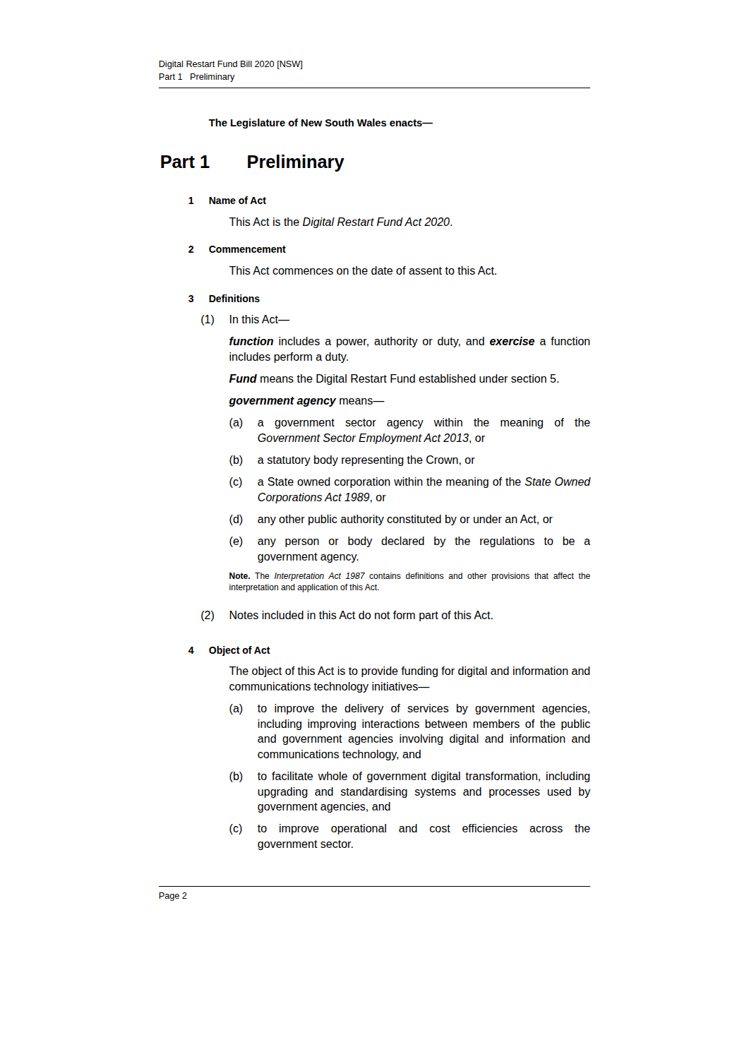Digital Restart Fund Bill 2020 [NSW] Part 1 Preliminary
The Legislature of New South Wales enacts—
Part 1 Preliminary
1 Name of Act
This Act is the Digital Restart Fund Act 2020.
2 Commencement
This Act commences on the date of assent to this Act.
3 Definitions
(1)
In this Act—
function includes a power, authority or duty, and exercise a function includes perform a duty.
Fund means the Digital Restart Fund established under section 5.
government agency means—
(a) a government sector agency within the meaning of the Government Sector Employment Act 2013, or
(b) a statutory body representing the Crown, or
(c) a State owned corporation within the meaning of the State Owned Corporations Act 1989, or
(d) any other public authority constituted by or under an Act, or
(e) any person or body declared by the regulations to be a government agency.
Note. The Interpretation Act 1987 contains definitions and other provisions that affect the interpretation and application of this Act.
(2)
Notes included in this Act do not form part of this Act.
4 Object of Act
The object of this Act is to provide funding for digital and information and communications technology initiatives—
(a) to improve the delivery of services by government agencies, including improving interactions between members of the public and government agencies involving digital and information and communications technology, and
(b) to facilitate whole of government digital transformation, including upgrading and standardising systems and processes used by government agencies, and
(c) to improve operational and cost efficiencies across the government sector.
Page 2